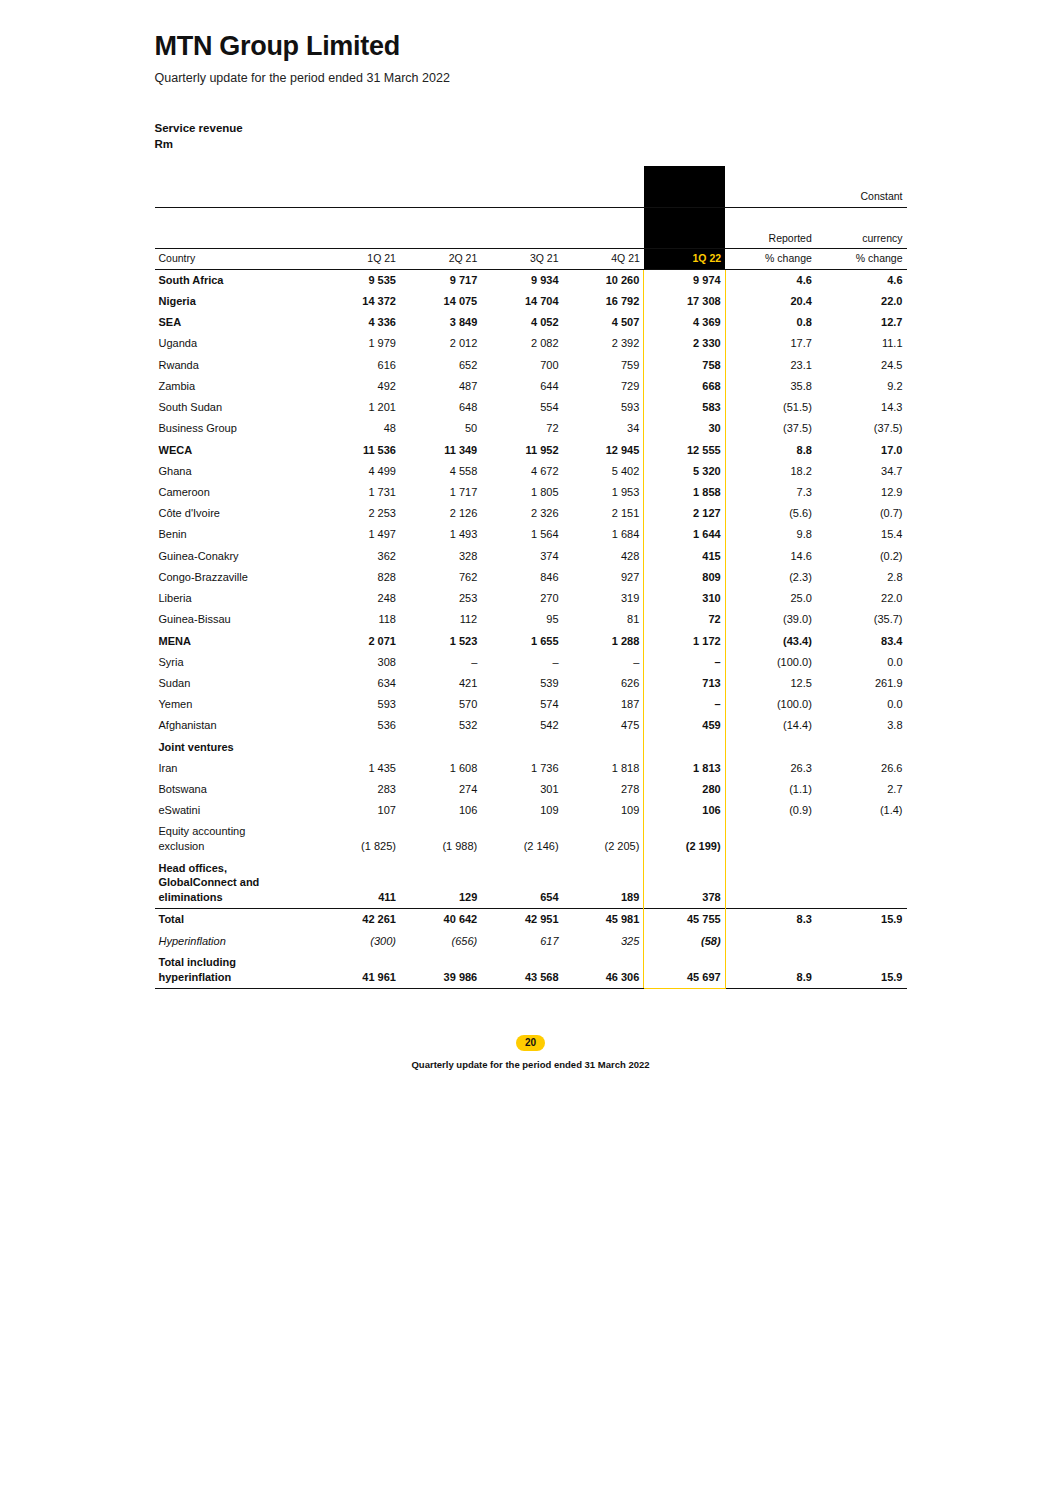MTN Group Limited
Quarterly update for the period ended 31 March 2022
Service revenue
Rm
| | | | | | | | Constant |
| --- | --- | --- | --- | --- | --- | --- | --- |
| | | | | | | Reported | currency |
| Country | 1Q 21 | 2Q 21 | 3Q 21 | 4Q 21 | 1Q 22 | % change | % change |
| South Africa | 9 535 | 9 717 | 9 934 | 10 260 | 9 974 | 4.6 | 4.6 |
| Nigeria | 14 372 | 14 075 | 14 704 | 16 792 | 17 308 | 20.4 | 22.0 |
| SEA | 4 336 | 3 849 | 4 052 | 4 507 | 4 369 | 0.8 | 12.7 |
| Uganda | 1 979 | 2 012 | 2 082 | 2 392 | 2 330 | 17.7 | 11.1 |
| Rwanda | 616 | 652 | 700 | 759 | 758 | 23.1 | 24.5 |
| Zambia | 492 | 487 | 644 | 729 | 668 | 35.8 | 9.2 |
| South Sudan | 1 201 | 648 | 554 | 593 | 583 | (51.5) | 14.3 |
| Business Group | 48 | 50 | 72 | 34 | 30 | (37.5) | (37.5) |
| WECA | 11 536 | 11 349 | 11 952 | 12 945 | 12 555 | 8.8 | 17.0 |
| Ghana | 4 499 | 4 558 | 4 672 | 5 402 | 5 320 | 18.2 | 34.7 |
| Cameroon | 1 731 | 1 717 | 1 805 | 1 953 | 1 858 | 7.3 | 12.9 |
| Côte d'Ivoire | 2 253 | 2 126 | 2 326 | 2 151 | 2 127 | (5.6) | (0.7) |
| Benin | 1 497 | 1 493 | 1 564 | 1 684 | 1 644 | 9.8 | 15.4 |
| Guinea-Conakry | 362 | 328 | 374 | 428 | 415 | 14.6 | (0.2) |
| Congo-Brazzaville | 828 | 762 | 846 | 927 | 809 | (2.3) | 2.8 |
| Liberia | 248 | 253 | 270 | 319 | 310 | 25.0 | 22.0 |
| Guinea-Bissau | 118 | 112 | 95 | 81 | 72 | (39.0) | (35.7) |
| MENA | 2 071 | 1 523 | 1 655 | 1 288 | 1 172 | (43.4) | 83.4 |
| Syria | 308 | – | – | – | – | (100.0) | 0.0 |
| Sudan | 634 | 421 | 539 | 626 | 713 | 12.5 | 261.9 |
| Yemen | 593 | 570 | 574 | 187 | – | (100.0) | 0.0 |
| Afghanistan | 536 | 532 | 542 | 475 | 459 | (14.4) | 3.8 |
| Joint ventures | | | | | | | |
| Iran | 1 435 | 1 608 | 1 736 | 1 818 | 1 813 | 26.3 | 26.6 |
| Botswana | 283 | 274 | 301 | 278 | 280 | (1.1) | 2.7 |
| eSwatini | 107 | 106 | 109 | 109 | 106 | (0.9) | (1.4) |
| Equity accounting exclusion | (1 825) | (1 988) | (2 146) | (2 205) | (2 199) | | |
| Head offices, GlobalConnect and eliminations | 411 | 129 | 654 | 189 | 378 | | |
| Total | 42 261 | 40 642 | 42 951 | 45 981 | 45 755 | 8.3 | 15.9 |
| Hyperinflation | (300) | (656) | 617 | 325 | (58) | | |
| Total including hyperinflation | 41 961 | 39 986 | 43 568 | 46 306 | 45 697 | 8.9 | 15.9 |
20
Quarterly update for the period ended 31 March 2022